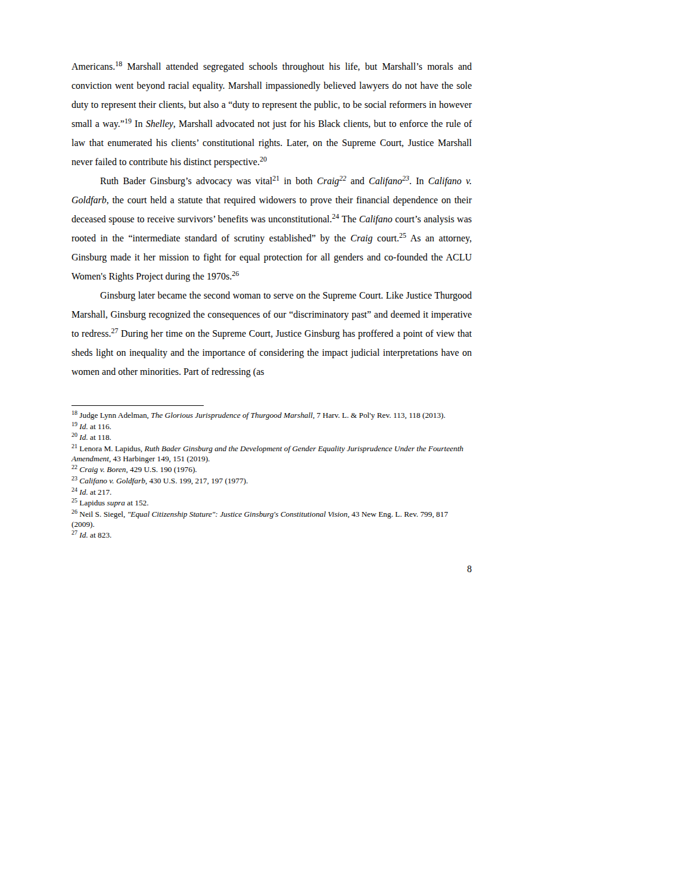Americans.18 Marshall attended segregated schools throughout his life, but Marshall’s morals and conviction went beyond racial equality. Marshall impassionedly believed lawyers do not have the sole duty to represent their clients, but also a “duty to represent the public, to be social reformers in however small a way.”19 In Shelley, Marshall advocated not just for his Black clients, but to enforce the rule of law that enumerated his clients’ constitutional rights. Later, on the Supreme Court, Justice Marshall never failed to contribute his distinct perspective.20
Ruth Bader Ginsburg’s advocacy was vital21 in both Craig22 and Califano23. In Califano v. Goldfarb, the court held a statute that required widowers to prove their financial dependence on their deceased spouse to receive survivors’ benefits was unconstitutional.24 The Califano court’s analysis was rooted in the “intermediate standard of scrutiny established” by the Craig court.25 As an attorney, Ginsburg made it her mission to fight for equal protection for all genders and co-founded the ACLU Women's Rights Project during the 1970s.26
Ginsburg later became the second woman to serve on the Supreme Court. Like Justice Thurgood Marshall, Ginsburg recognized the consequences of our “discriminatory past” and deemed it imperative to redress.27 During her time on the Supreme Court, Justice Ginsburg has proffered a point of view that sheds light on inequality and the importance of considering the impact judicial interpretations have on women and other minorities. Part of redressing (as
18 Judge Lynn Adelman, The Glorious Jurisprudence of Thurgood Marshall, 7 Harv. L. & Pol'y Rev. 113, 118 (2013).
19 Id. at 116.
20 Id. at 118.
21 Lenora M. Lapidus, Ruth Bader Ginsburg and the Development of Gender Equality Jurisprudence Under the Fourteenth Amendment, 43 Harbinger 149, 151 (2019).
22 Craig v. Boren, 429 U.S. 190 (1976).
23 Califano v. Goldfarb, 430 U.S. 199, 217, 197 (1977).
24 Id. at 217.
25 Lapidus supra at 152.
26 Neil S. Siegel, "Equal Citizenship Stature": Justice Ginsburg's Constitutional Vision, 43 New Eng. L. Rev. 799, 817 (2009).
27 Id. at 823.
8